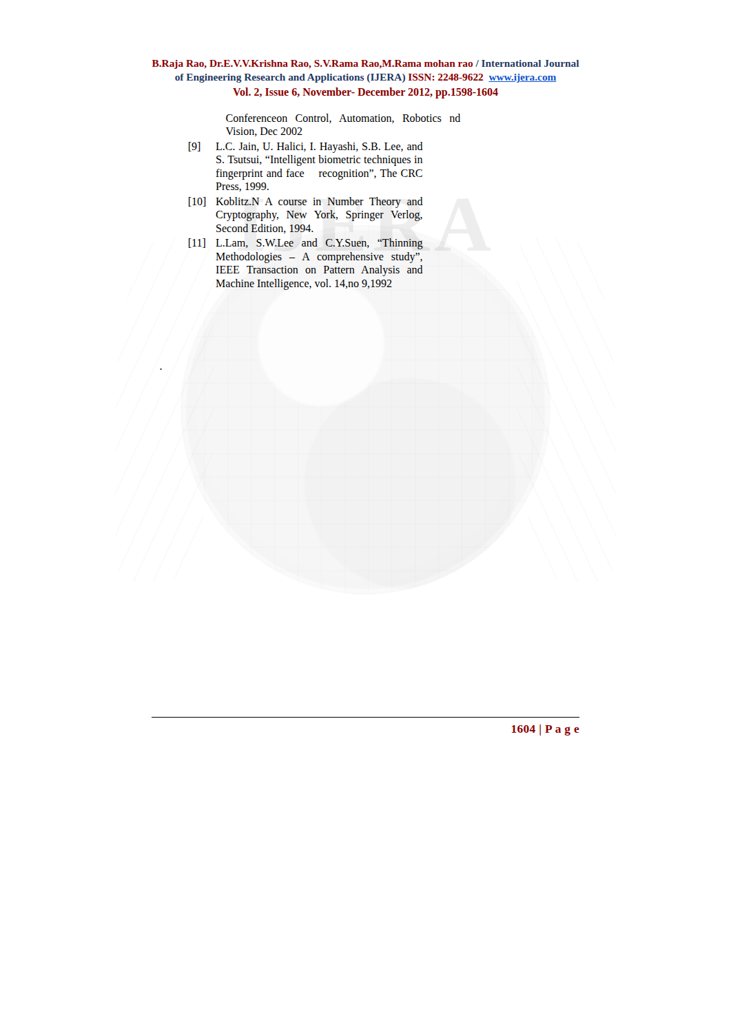IJERA
B.Raja Rao, Dr.E.V.V.Krishna Rao, S.V.Rama Rao,M.Rama mohan rao / International Journal of Engineering Research and Applications (IJERA) ISSN: 2248-9622 www.ijera.com
Vol. 2, Issue 6, November- December 2012, pp.1598-1604
Conferenceon Control, Automation, Robotics nd Vision, Dec 2002
[9] L.C. Jain, U. Halici, I. Hayashi, S.B. Lee, and S. Tsutsui, “Intelligent biometric techniques in fingerprint and face recognition”, The CRC Press, 1999.
[10] Koblitz.N A course in Number Theory and Cryptography, New York, Springer Verlog, Second Edition, 1994.
[11] L.Lam, S.W.Lee and C.Y.Suen, “Thinning Methodologies – A comprehensive study”, IEEE Transaction on Pattern Analysis and Machine Intelligence, vol. 14,no 9,1992
.
1604 | P a g e